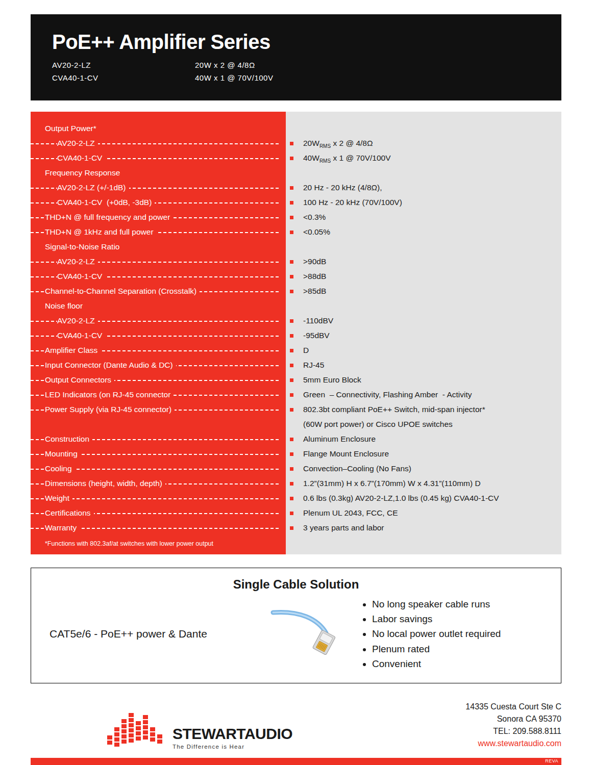PoE++ Amplifier Series
| AV20-2-LZ | 20W x 2 @ 4/8Ω |
| CVA40-1-CV | 40W x 1 @ 70V/100V |
Output Power*
AV20-2-LZ
CVA40-1-CV
Frequency Response
AV20-2-LZ (+/-1dB)
CVA40-1-CV (+0dB, -3dB)
THD+N @ full frequency and power
THD+N @ 1kHz and full power
Signal-to-Noise Ratio
AV20-2-LZ
CVA40-1-CV
Channel-to-Channel Separation (Crosstalk)
Noise floor
AV20-2-LZ
CVA40-1-CV
Amplifier Class
Input Connector (Dante Audio & DC)
Output Connectors
LED Indicators (on RJ-45 connector
Power Supply (via RJ-45 connector)
Construction
Mounting
Cooling
Dimensions (height, width, depth)
Weight
Certifications
Warranty
*Functions with 802.3af/at switches with lower power output
20WRMS x 2 @ 4/8Ω
40WRMS x 1 @ 70V/100V
20 Hz - 20 kHz (4/8Ω),
100 Hz - 20 kHz (70V/100V)
<0.3%
<0.05%
>90dB
>88dB
>85dB
-110dBV
-95dBV
D
RJ-45
5mm Euro Block
Green – Connectivity, Flashing Amber - Activity
802.3bt compliant PoE++ Switch, mid-span injector*
(60W port power) or Cisco UPOE switches
Aluminum Enclosure
Flange Mount Enclosure
Convection–Cooling (No Fans)
1.2”(31mm) H x 6.7”(170mm) W x 4.31”(110mm) D
0.6 lbs (0.3kg) AV20-2-LZ,1.0 lbs (0.45 kg) CVA40-1-CV
Plenum UL 2043, FCC, CE
3 years parts and labor
Single Cable Solution
CAT5e/6 - PoE++ power & Dante
No long speaker cable runs
Labor savings
No local power outlet required
Plenum rated
Convenient
STEWART AUDIO
The Difference is Hear
14335 Cuesta Court Ste C
Sonora CA 95370
TEL: 209.588.8111
www.stewartaudio.com
REVA